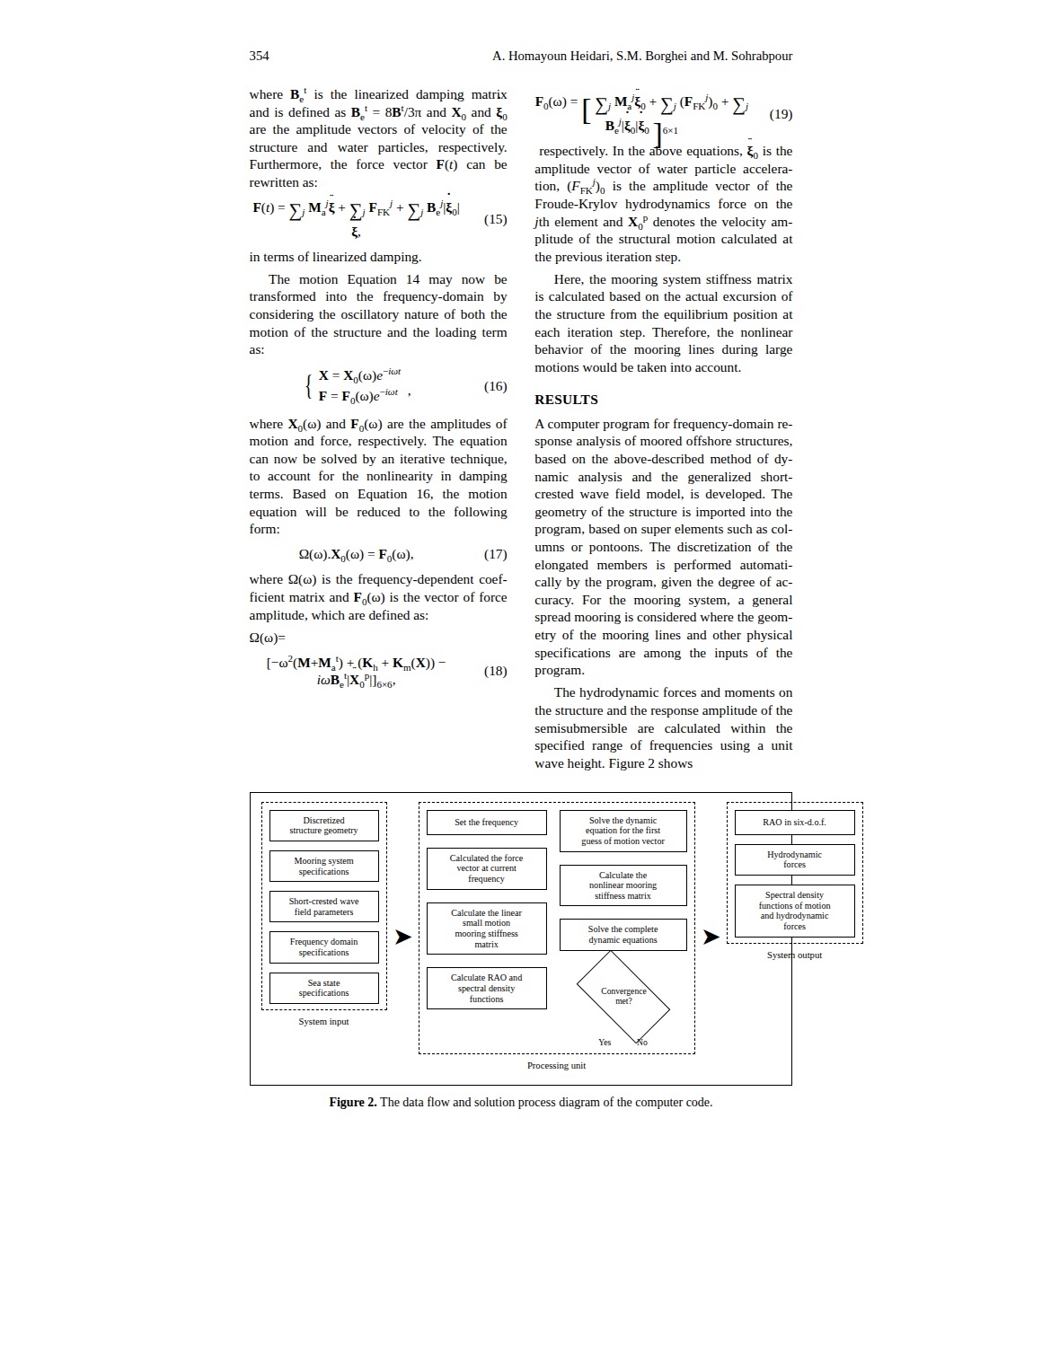354
A. Homayoun Heidari, S.M. Borghei and M. Sohrabpour
where Bet is the linearized damping matrix and is defined as Bet = 8Bt/3π and X0 and ξ0 are the amplitude vectors of velocity of the structure and water particles, respectively. Furthermore, the force vector F(t) can be rewritten as:
F(t) = ∑j Majξ + ∑j FFKj + ∑j Bej|ξ0|ξ,
(15)
in terms of linearized damping.
The motion Equation 14 may now be transformed into the frequency-domain by considering the oscillatory nature of both the motion of the structure and the loading term as:
{ X = X0(ω)e−iωt F = F0(ω)e−iωt ,
(16)
where X0(ω) and F0(ω) are the amplitudes of motion and force, respectively. The equation can now be solved by an iterative technique, to account for the nonlinearity in damping terms. Based on Equation 16, the motion equation will be reduced to the following form:
Ω(ω).X0(ω) = F0(ω),
(17)
where Ω(ω) is the frequency-dependent coefficient matrix and F0(ω) is the vector of force amplitude, which are defined as:
Ω(ω)=
[−ω2(M+Mat) + (Kh + Km(X)) − iω Bet|X0p|]6×6,
(18)
F0(ω) = [ ∑j Majξ0 + ∑j (FFKj)0 + ∑j Bej|ξ0|ξ0 ]6×1
(19)
respectively. In the above equations, ξ0 is the amplitude vector of water particle acceleration, (FFKj)0 is the amplitude vector of the Froude-Krylov hydrodynamics force on the jth element and X0p denotes the velocity amplitude of the structural motion calculated at the previous iteration step.
Here, the mooring system stiffness matrix is calculated based on the actual excursion of the structure from the equilibrium position at each iteration step. Therefore, the nonlinear behavior of the mooring lines during large motions would be taken into account.
RESULTS
A computer program for frequency-domain response analysis of moored offshore structures, based on the above-described method of dynamic analysis and the generalized short-crested wave field model, is developed. The geometry of the structure is imported into the program, based on super elements such as columns or pontoons. The discretization of the elongated members is performed automatically by the program, given the degree of accuracy. For the mooring system, a general spread mooring is considered where the geometry of the mooring lines and other physical specifications are among the inputs of the program.
The hydrodynamic forces and moments on the structure and the response amplitude of the semisubmersible are calculated within the specified range of frequencies using a unit wave height. Figure 2 shows
Discretized
structure geometry
Mooring system
specifications
Short-crested wave
field parameters
Frequency domain
specifications
Sea state
specifications
System input
➤
Set the frequency
Calculated the force
vector at current
frequency
Calculate the linear
small motion
mooring stiffness
matrix
Calculate RAO and
spectral density
functions
Solve the dynamic
equation for the first
guess of motion vector
Calculate the
nonlinear mooring
stiffness matrix
Solve the complete
dynamic equations
Convergence
met?
Yes No
Processing unit
➤
RAO in six-d.o.f.
Hydrodynamic
forces
Spectral density
functions of motion
and hydrodynamic
forces
System output
Figure 2. The data flow and solution process diagram of the computer code.